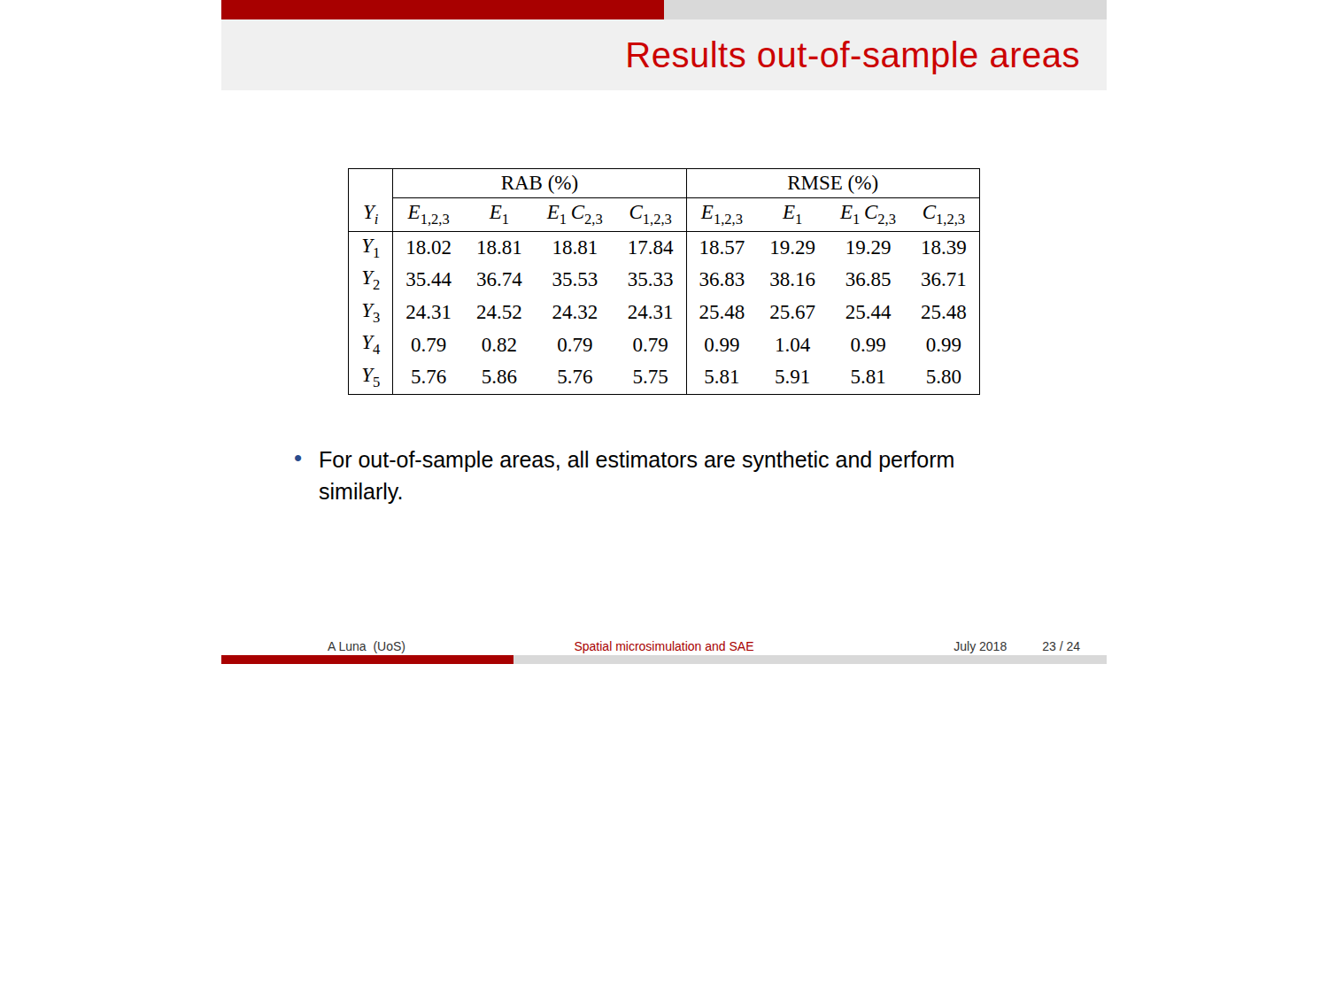Results out-of-sample areas
| | RAB (%) | RMSE (%) |
| --- | --- | --- |
| Y i | E 1,2,3 | E 1 | E 1 C 2,3 | C 1,2,3 | E 1,2,3 | E 1 | E 1 C 2,3 | C 1,2,3 |
| Y 1 | 18.02 | 18.81 | 18.81 | 17.84 | 18.57 | 19.29 | 19.29 | 18.39 |
| Y 2 | 35.44 | 36.74 | 35.53 | 35.33 | 36.83 | 38.16 | 36.85 | 36.71 |
| Y 3 | 24.31 | 24.52 | 24.32 | 24.31 | 25.48 | 25.67 | 25.44 | 25.48 |
| Y 4 | 0.79 | 0.82 | 0.79 | 0.79 | 0.99 | 1.04 | 0.99 | 0.99 |
| Y 5 | 5.76 | 5.86 | 5.76 | 5.75 | 5.81 | 5.91 | 5.81 | 5.80 |
For out-of-sample areas, all estimators are synthetic and perform similarly.
A Luna (UoS)
Spatial microsimulation and SAE
July 201823 / 24